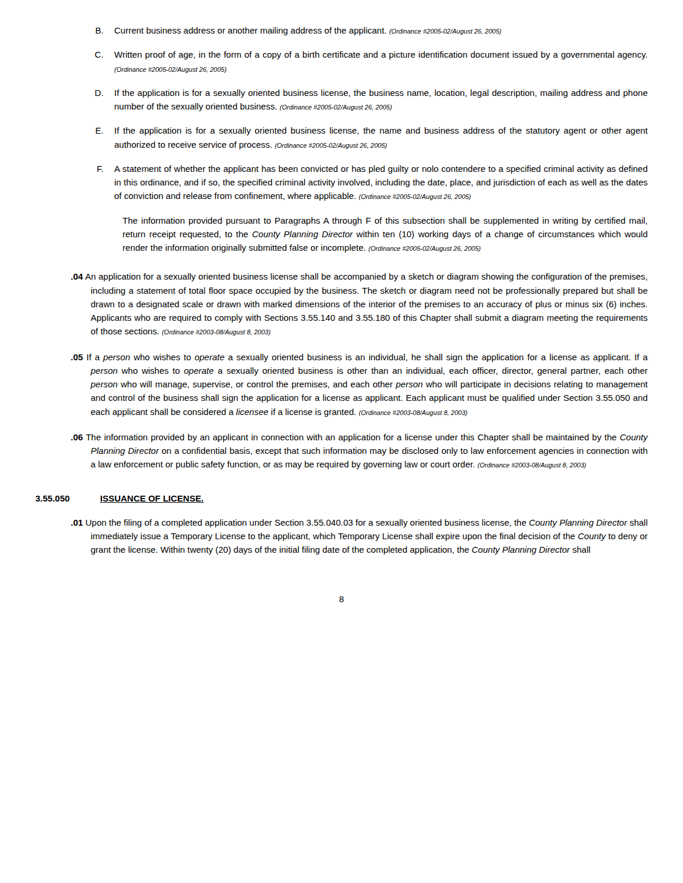Current business address or another mailing address of the applicant. (Ordinance #2005-02/August 26, 2005)
Written proof of age, in the form of a copy of a birth certificate and a picture identification document issued by a governmental agency. (Ordinance #2005-02/August 26, 2005)
If the application is for a sexually oriented business license, the business name, location, legal description, mailing address and phone number of the sexually oriented business. (Ordinance #2005-02/August 26, 2005)
If the application is for a sexually oriented business license, the name and business address of the statutory agent or other agent authorized to receive service of process. (Ordinance #2005-02/August 26, 2005)
A statement of whether the applicant has been convicted or has pled guilty or nolo contendere to a specified criminal activity as defined in this ordinance, and if so, the specified criminal activity involved, including the date, place, and jurisdiction of each as well as the dates of conviction and release from confinement, where applicable. (Ordinance #2005-02/August 26, 2005)
The information provided pursuant to Paragraphs A through F of this subsection shall be supplemented in writing by certified mail, return receipt requested, to the County Planning Director within ten (10) working days of a change of circumstances which would render the information originally submitted false or incomplete. (Ordinance #2005-02/August 26, 2005)
.04 An application for a sexually oriented business license shall be accompanied by a sketch or diagram showing the configuration of the premises, including a statement of total floor space occupied by the business. The sketch or diagram need not be professionally prepared but shall be drawn to a designated scale or drawn with marked dimensions of the interior of the premises to an accuracy of plus or minus six (6) inches. Applicants who are required to comply with Sections 3.55.140 and 3.55.180 of this Chapter shall submit a diagram meeting the requirements of those sections. (Ordinance #2003-08/August 8, 2003)
.05 If a person who wishes to operate a sexually oriented business is an individual, he shall sign the application for a license as applicant. If a person who wishes to operate a sexually oriented business is other than an individual, each officer, director, general partner, each other person who will manage, supervise, or control the premises, and each other person who will participate in decisions relating to management and control of the business shall sign the application for a license as applicant. Each applicant must be qualified under Section 3.55.050 and each applicant shall be considered a licensee if a license is granted. (Ordinance #2003-08/August 8, 2003)
.06 The information provided by an applicant in connection with an application for a license under this Chapter shall be maintained by the County Planning Director on a confidential basis, except that such information may be disclosed only to law enforcement agencies in connection with a law enforcement or public safety function, or as may be required by governing law or court order. (Ordinance #2003-08/August 8, 2003)
3.55.050 ISSUANCE OF LICENSE.
.01 Upon the filing of a completed application under Section 3.55.040.03 for a sexually oriented business license, the County Planning Director shall immediately issue a Temporary License to the applicant, which Temporary License shall expire upon the final decision of the County to deny or grant the license. Within twenty (20) days of the initial filing date of the completed application, the County Planning Director shall
8